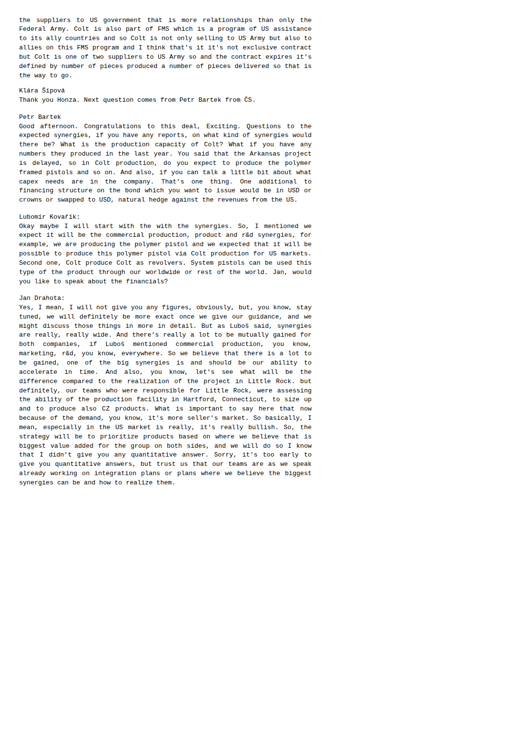the suppliers to US government that is more relationships than only the Federal Army. Colt is also part of FMS which is a program of US assistance to its ally countries and so Colt is not only selling to US Army but also to allies on this FMS program and I think that's it it's not exclusive contract but Colt is one of two suppliers to US Army so and the contract expires it's defined by number of pieces produced a number of pieces delivered so that is the way to go.
Klára Šípová
Thank you Honza. Next question comes from Petr Bartek from ČS.
Petr Bartek
Good afternoon. Congratulations to this deal, Exciting. Questions to the expected synergies, if you have any reports, on what kind of synergies would there be? What is the production capacity of Colt? What if you have any numbers they produced in the last year. You said that the Arkansas project is delayed, so in Colt production, do you expect to produce the polymer framed pistols and so on. And also, if you can talk a little bit about what capex needs are in the company. That's one thing. One additional to financing structure on the bond which you want to issue would be in USD or crowns or swapped to USD, natural hedge against the revenues from the US.
Lubomír Kovařík:
Okay maybe I will start with the with the synergies. So, I mentioned we expect it will be the commercial production, product and r&d synergies, for example, we are producing the polymer pistol and we expected that it will be possible to produce this polymer pistol via Colt production for US markets. Second one, Colt produce Colt as revolvers. System pistols can be used this type of the product through our worldwide or rest of the world. Jan, would you like to speak about the financials?
Jan Drahota:
Yes, I mean, I will not give you any figures, obviously, but, you know, stay tuned, we will definitely be more exact once we give our guidance, and we might discuss those things in more in detail. But as Luboš said, synergies are really, really wide. And there's really a lot to be mutually gained for both companies, if Luboš mentioned commercial production, you know, marketing, r&d, you know, everywhere. So we believe that there is a lot to be gained, one of the big synergies is and should be our ability to accelerate in time. And also, you know, let's see what will be the difference compared to the realization of the project in Little Rock. but definitely, our teams who were responsible for Little Rock, were assessing the ability of the production facility in Hartford, Connecticut, to size up and to produce also CZ products. What is important to say here that now because of the demand, you know, it's more seller's market. So basically, I mean, especially in the US market is really, it's really bullish. So, the strategy will be to prioritize products based on where we believe that is biggest value added for the group on both sides, and we will do so I know that I didn't give you any quantitative answer. Sorry, it's too early to give you quantitative answers, but trust us that our teams are as we speak already working on integration plans or plans where we believe the biggest synergies can be and how to realize them.